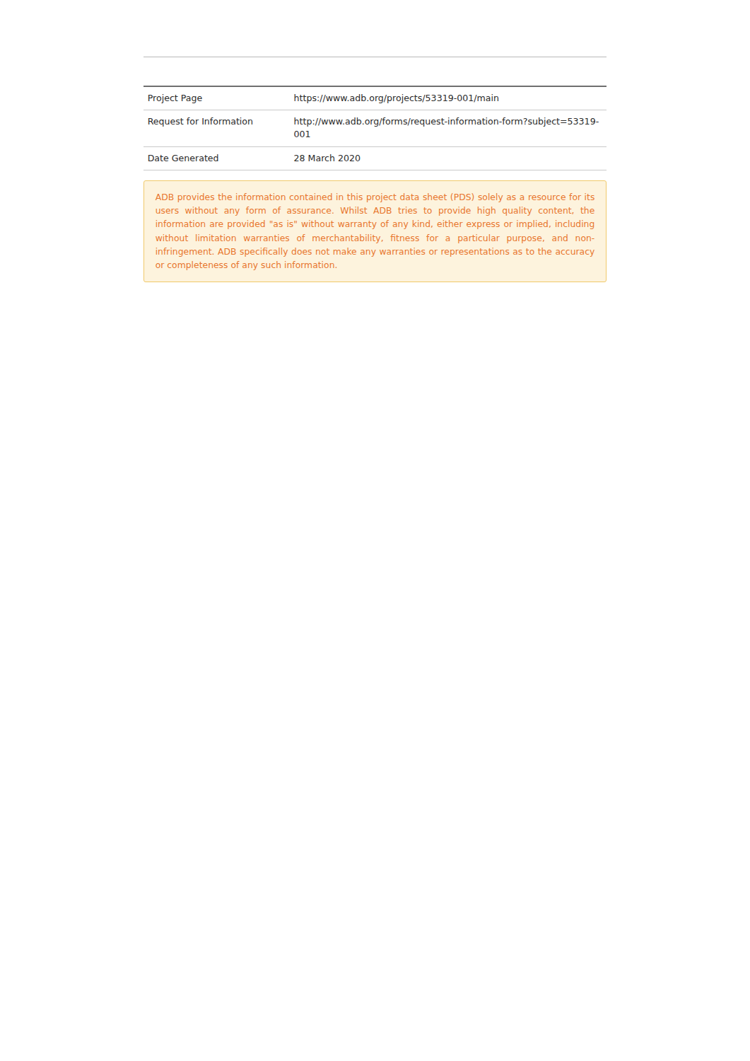| Project Page | https://www.adb.org/projects/53319-001/main |
| Request for Information | http://www.adb.org/forms/request-information-form?subject=53319-001 |
| Date Generated | 28 March 2020 |
ADB provides the information contained in this project data sheet (PDS) solely as a resource for its users without any form of assurance. Whilst ADB tries to provide high quality content, the information are provided "as is" without warranty of any kind, either express or implied, including without limitation warranties of merchantability, fitness for a particular purpose, and non-infringement. ADB specifically does not make any warranties or representations as to the accuracy or completeness of any such information.